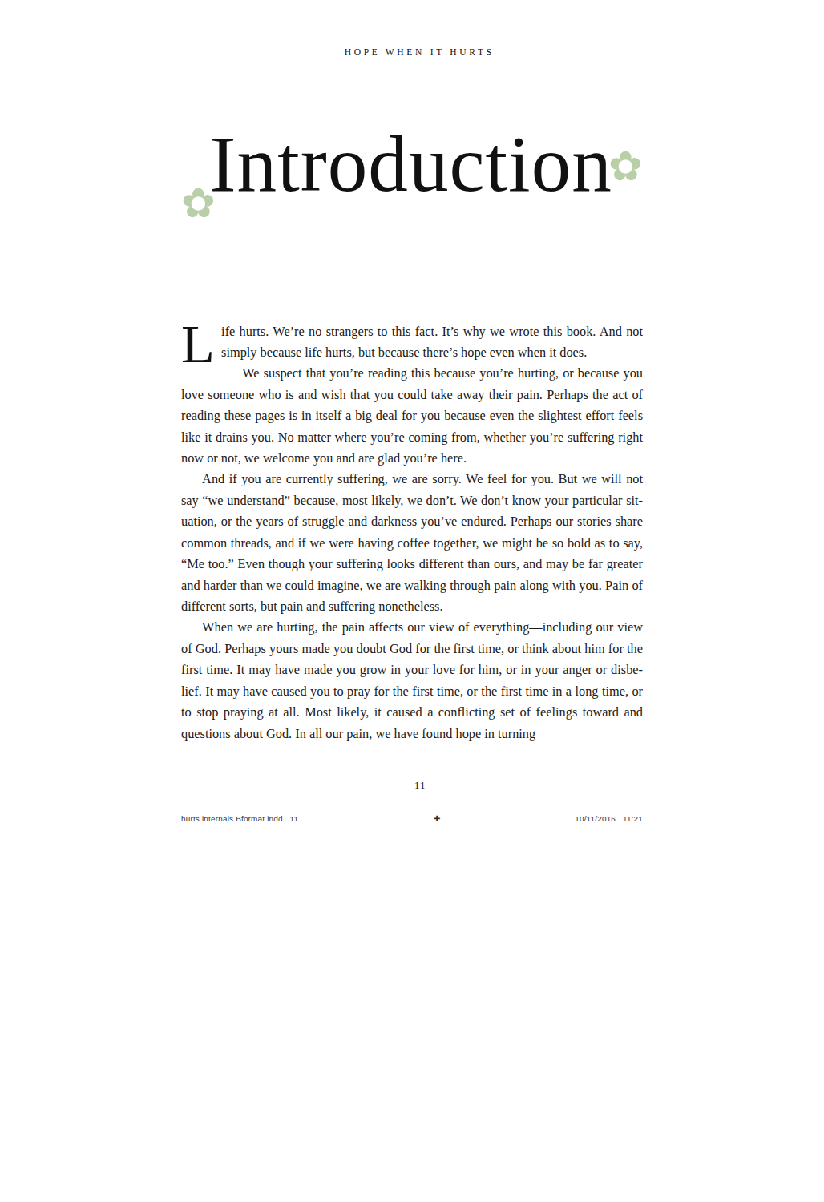Hope When It Hurts
✿Introduction✿
Life hurts. We’re no strangers to this fact. It’s why we wrote this book. And not simply because life hurts, but because there’s hope even when it does.
We suspect that you’re reading this because you’re hurting, or because you love someone who is and wish that you could take away their pain. Perhaps the act of reading these pages is in itself a big deal for you because even the slightest effort feels like it drains you. No matter where you’re coming from, whether you’re suffering right now or not, we welcome you and are glad you’re here.
And if you are currently suffering, we are sorry. We feel for you. But we will not say “we understand” because, most likely, we don’t. We don’t know your particular situation, or the years of struggle and darkness you’ve endured. Perhaps our stories share common threads, and if we were having coffee together, we might be so bold as to say, “Me too.” Even though your suffering looks different than ours, and may be far greater and harder than we could imagine, we are walking through pain along with you. Pain of different sorts, but pain and suffering nonetheless.
When we are hurting, the pain affects our view of everything—including our view of God. Perhaps yours made you doubt God for the first time, or think about him for the first time. It may have made you grow in your love for him, or in your anger or disbelief. It may have caused you to pray for the first time, or the first time in a long time, or to stop praying at all. Most likely, it caused a conflicting set of feelings toward and questions about God. In all our pain, we have found hope in turning
11
hurts internals Bformat.indd 11 ✚ 10/11/2016 11:21